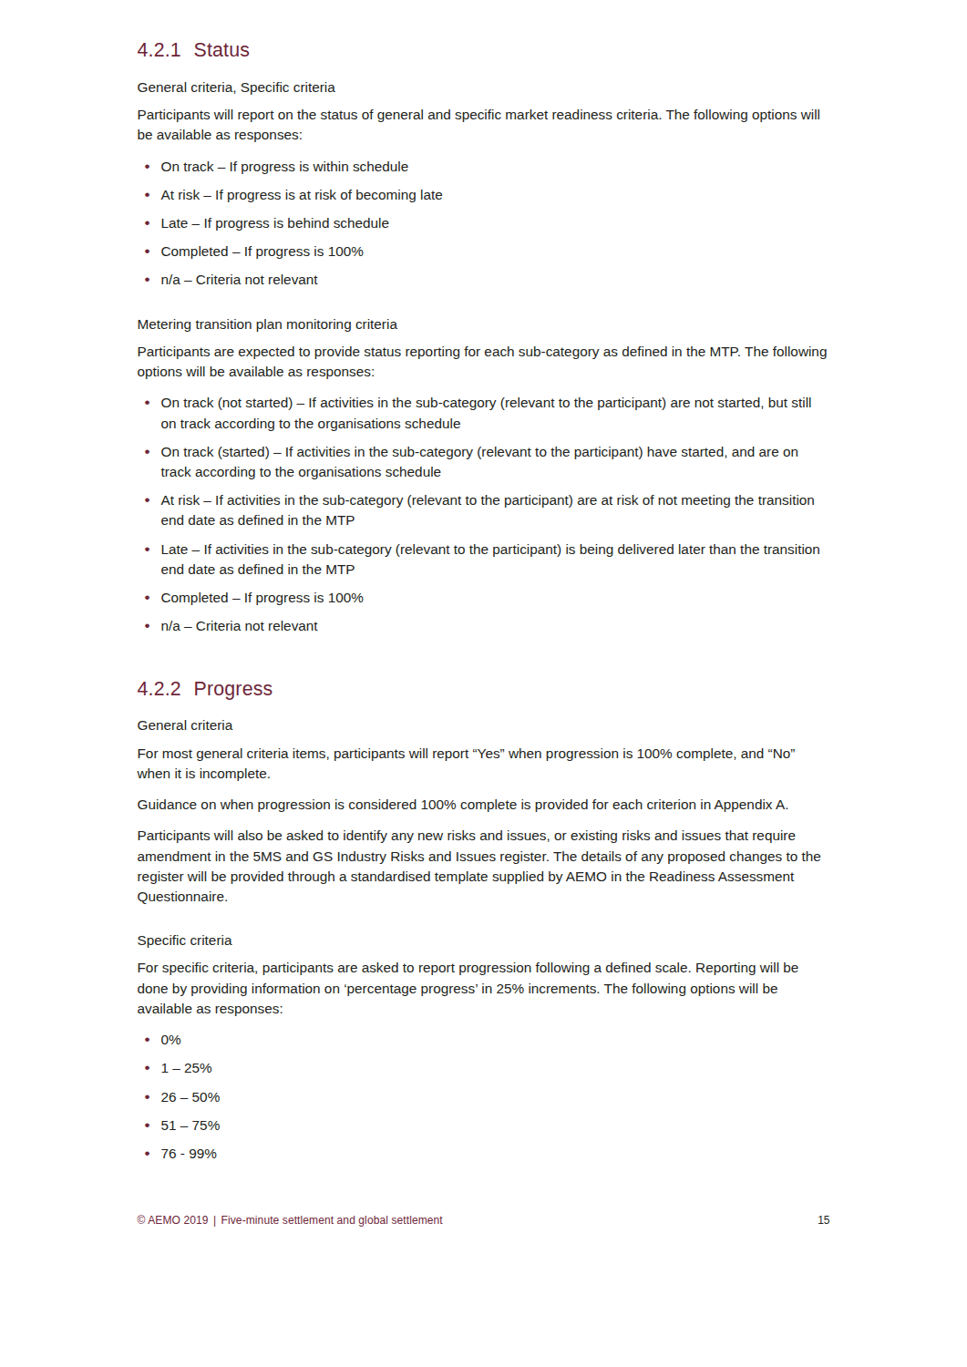4.2.1 Status
General criteria, Specific criteria
Participants will report on the status of general and specific market readiness criteria. The following options will be available as responses:
On track – If progress is within schedule
At risk – If progress is at risk of becoming late
Late – If progress is behind schedule
Completed – If progress is 100%
n/a – Criteria not relevant
Metering transition plan monitoring criteria
Participants are expected to provide status reporting for each sub-category as defined in the MTP. The following options will be available as responses:
On track (not started) – If activities in the sub-category (relevant to the participant) are not started, but still on track according to the organisations schedule
On track (started) – If activities in the sub-category (relevant to the participant) have started, and are on track according to the organisations schedule
At risk – If activities in the sub-category (relevant to the participant) are at risk of not meeting the transition end date as defined in the MTP
Late – If activities in the sub-category (relevant to the participant) is being delivered later than the transition end date as defined in the MTP
Completed – If progress is 100%
n/a – Criteria not relevant
4.2.2 Progress
General criteria
For most general criteria items, participants will report “Yes” when progression is 100% complete, and “No” when it is incomplete.
Guidance on when progression is considered 100% complete is provided for each criterion in Appendix A.
Participants will also be asked to identify any new risks and issues, or existing risks and issues that require amendment in the 5MS and GS Industry Risks and Issues register. The details of any proposed changes to the register will be provided through a standardised template supplied by AEMO in the Readiness Assessment Questionnaire.
Specific criteria
For specific criteria, participants are asked to report progression following a defined scale. Reporting will be done by providing information on ‘percentage progress’ in 25% increments. The following options will be available as responses:
0%
1 – 25%
26 – 50%
51 – 75%
76 - 99%
© AEMO 2019 | Five-minute settlement and global settlement
15